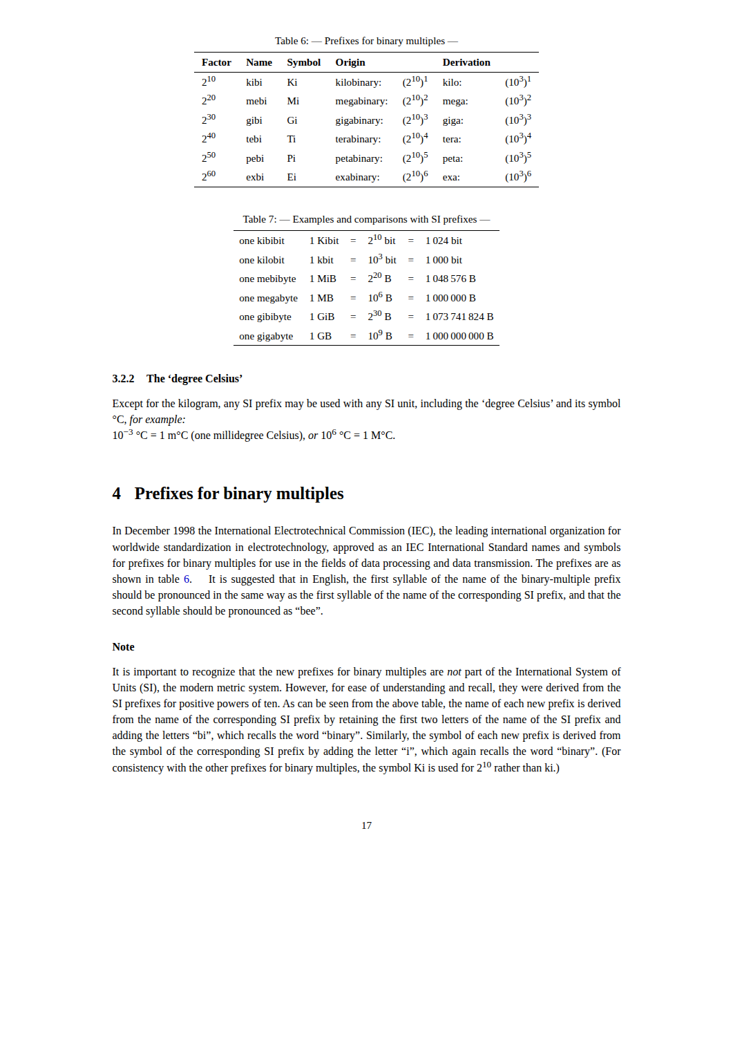Table 6: — Prefixes for binary multiples —
| Factor | Name | Symbol | Origin | | Derivation | |
| --- | --- | --- | --- | --- | --- | --- |
| 2 10 | kibi | Ki | kilobinary: | (2 10 ) 1 | kilo: | (10 3 ) 1 |
| 2 20 | mebi | Mi | megabinary: | (2 10 ) 2 | mega: | (10 3 ) 2 |
| 2 30 | gibi | Gi | gigabinary: | (2 10 ) 3 | giga: | (10 3 ) 3 |
| 2 40 | tebi | Ti | terabinary: | (2 10 ) 4 | tera: | (10 3 ) 4 |
| 2 50 | pebi | Pi | petabinary: | (2 10 ) 5 | peta: | (10 3 ) 5 |
| 2 60 | exbi | Ei | exabinary: | (2 10 ) 6 | exa: | (10 3 ) 6 |
Table 7: — Examples and comparisons with SI prefixes —
| one kibibit | 1 Kibit | = | 2 10 bit | = | 1 024 bit |
| one kilobit | 1 kbit | = | 10 3 bit | = | 1 000 bit |
| one mebibyte | 1 MiB | = | 2 20 B | = | 1 048 576 B |
| one megabyte | 1 MB | = | 10 6 B | = | 1 000 000 B |
| one gibibyte | 1 GiB | = | 2 30 B | = | 1 073 741 824 B |
| one gigabyte | 1 GB | = | 10 9 B | = | 1 000 000 000 B |
3.2.2 The ‘degree Celsius’
Except for the kilogram, any SI prefix may be used with any SI unit, including the ‘degree Celsius’ and its symbol °C, for example:
10−3 °C = 1 m°C (one millidegree Celsius), or 106 °C = 1 M°C.
4 Prefixes for binary multiples
In December 1998 the International Electrotechnical Commission (IEC), the leading international organization for worldwide standardization in electrotechnology, approved as an IEC International Standard names and symbols for prefixes for binary multiples for use in the fields of data processing and data transmission. The prefixes are as shown in table 6. It is suggested that in English, the first syllable of the name of the binary-multiple prefix should be pronounced in the same way as the first syllable of the name of the corresponding SI prefix, and that the second syllable should be pronounced as “bee”.
Note
It is important to recognize that the new prefixes for binary multiples are not part of the International System of Units (SI), the modern metric system. However, for ease of understanding and recall, they were derived from the SI prefixes for positive powers of ten. As can be seen from the above table, the name of each new prefix is derived from the name of the corresponding SI prefix by retaining the first two letters of the name of the SI prefix and adding the letters “bi”, which recalls the word “binary”. Similarly, the symbol of each new prefix is derived from the symbol of the corresponding SI prefix by adding the letter “i”, which again recalls the word “binary”. (For consistency with the other prefixes for binary multiples, the symbol Ki is used for 210 rather than ki.)
17